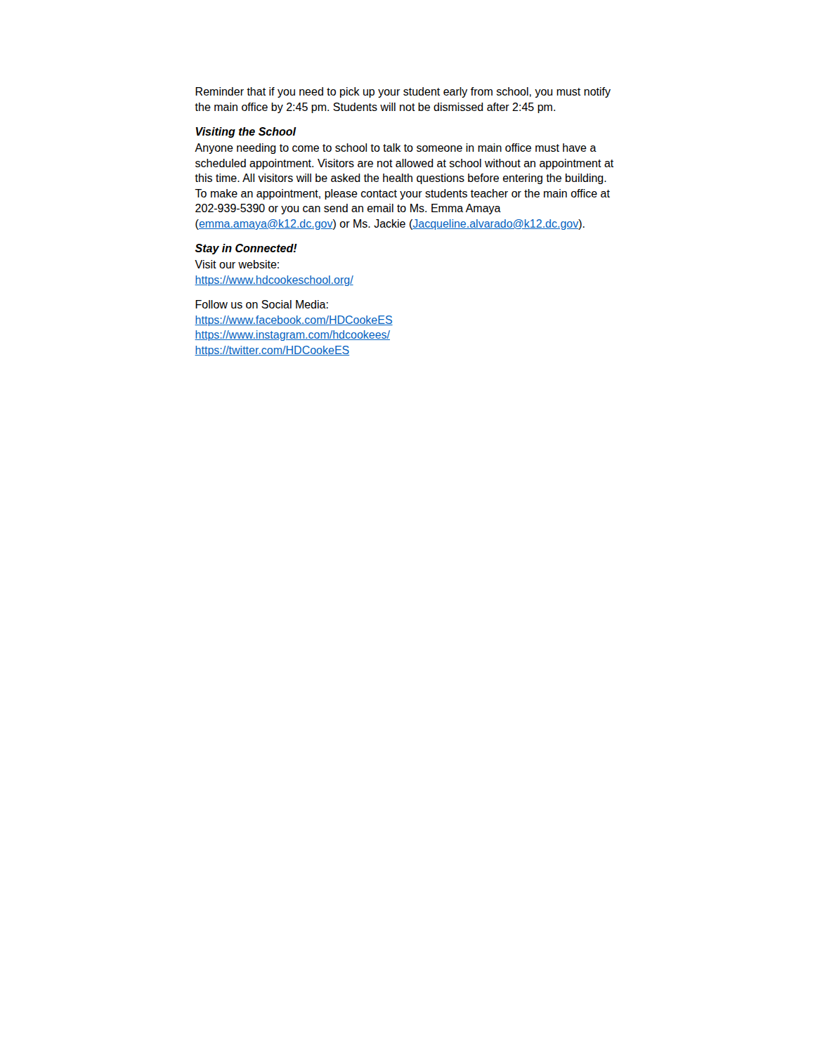Reminder that if you need to pick up your student early from school, you must notify the main office by 2:45 pm. Students will not be dismissed after 2:45 pm.
Visiting the School
Anyone needing to come to school to talk to someone in main office must have a scheduled appointment. Visitors are not allowed at school without an appointment at this time. All visitors will be asked the health questions before entering the building. To make an appointment, please contact your students teacher or the main office at 202-939-5390 or you can send an email to Ms. Emma Amaya (emma.amaya@k12.dc.gov) or Ms. Jackie (Jacqueline.alvarado@k12.dc.gov).
Stay in Connected!
Visit our website:
https://www.hdcookeschool.org/
Follow us on Social Media:
https://www.facebook.com/HDCookeES
https://www.instagram.com/hdcookees/
https://twitter.com/HDCookeES